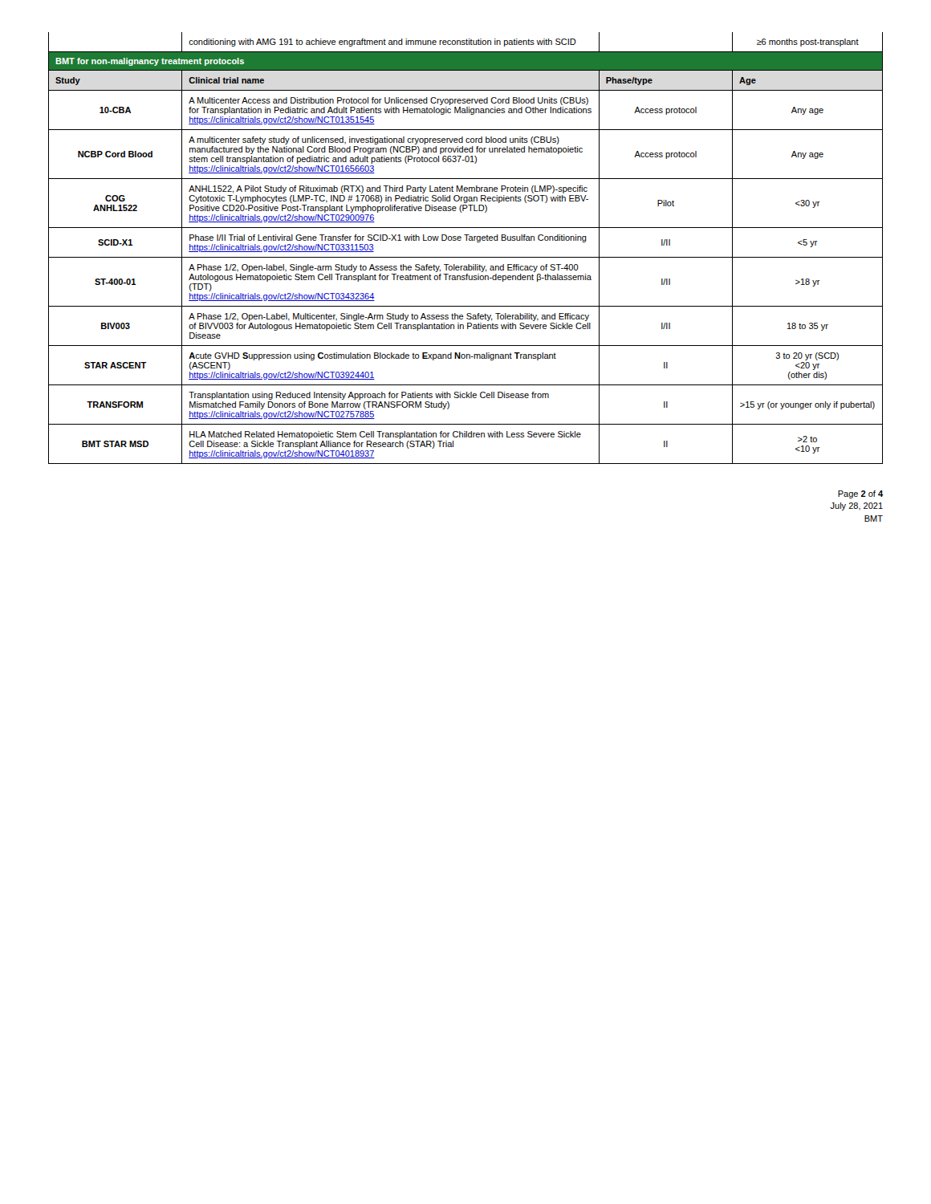| | conditioning with AMG 191 to achieve engraftment and immune reconstitution in patients with SCID | | ≥6 months post-transplant |
| BMT for non-malignancy treatment protocols |
| Study | Clinical trial name | Phase/type | Age |
| 10-CBA | A Multicenter Access and Distribution Protocol for Unlicensed Cryopreserved Cord Blood Units (CBUs) for Transplantation in Pediatric and Adult Patients with Hematologic Malignancies and Other Indications https://clinicaltrials.gov/ct2/show/NCT01351545 | Access protocol | Any age |
| NCBP Cord Blood | A multicenter safety study of unlicensed, investigational cryopreserved cord blood units (CBUs) manufactured by the National Cord Blood Program (NCBP) and provided for unrelated hematopoietic stem cell transplantation of pediatric and adult patients (Protocol 6637-01) https://clinicaltrials.gov/ct2/show/NCT01656603 | Access protocol | Any age |
| COG ANHL1522 | ANHL1522, A Pilot Study of Rituximab (RTX) and Third Party Latent Membrane Protein (LMP)-specific Cytotoxic T-Lymphocytes (LMP-TC, IND # 17068) in Pediatric Solid Organ Recipients (SOT) with EBV-Positive CD20-Positive Post-Transplant Lymphoproliferative Disease (PTLD) https://clinicaltrials.gov/ct2/show/NCT02900976 | Pilot | <30 yr |
| SCID-X1 | Phase I/II Trial of Lentiviral Gene Transfer for SCID-X1 with Low Dose Targeted Busulfan Conditioning https://clinicaltrials.gov/ct2/show/NCT03311503 | I/II | <5 yr |
| ST-400-01 | A Phase 1/2, Open-label, Single-arm Study to Assess the Safety, Tolerability, and Efficacy of ST-400 Autologous Hematopoietic Stem Cell Transplant for Treatment of Transfusion-dependent β-thalassemia (TDT) https://clinicaltrials.gov/ct2/show/NCT03432364 | I/II | >18 yr |
| BIV003 | A Phase 1/2, Open-Label, Multicenter, Single-Arm Study to Assess the Safety, Tolerability, and Efficacy of BIVV003 for Autologous Hematopoietic Stem Cell Transplantation in Patients with Severe Sickle Cell Disease | I/II | 18 to 35 yr |
| STAR ASCENT | A cute GVHD S uppression using C ostimulation Blockade to E xpand N on-malignant T ransplant (ASCENT) https://clinicaltrials.gov/ct2/show/NCT03924401 | II | 3 to 20 yr (SCD) <20 yr (other dis) |
| TRANSFORM | Transplantation using Reduced Intensity Approach for Patients with Sickle Cell Disease from Mismatched Family Donors of Bone Marrow (TRANSFORM Study) https://clinicaltrials.gov/ct2/show/NCT02757885 | II | >15 yr (or younger only if pubertal) |
| BMT STAR MSD | HLA Matched Related Hematopoietic Stem Cell Transplantation for Children with Less Severe Sickle Cell Disease: a Sickle Transplant Alliance for Research (STAR) Trial https://clinicaltrials.gov/ct2/show/NCT04018937 | II | >2 to <10 yr |
Page 2 of 4
July 28, 2021
BMT